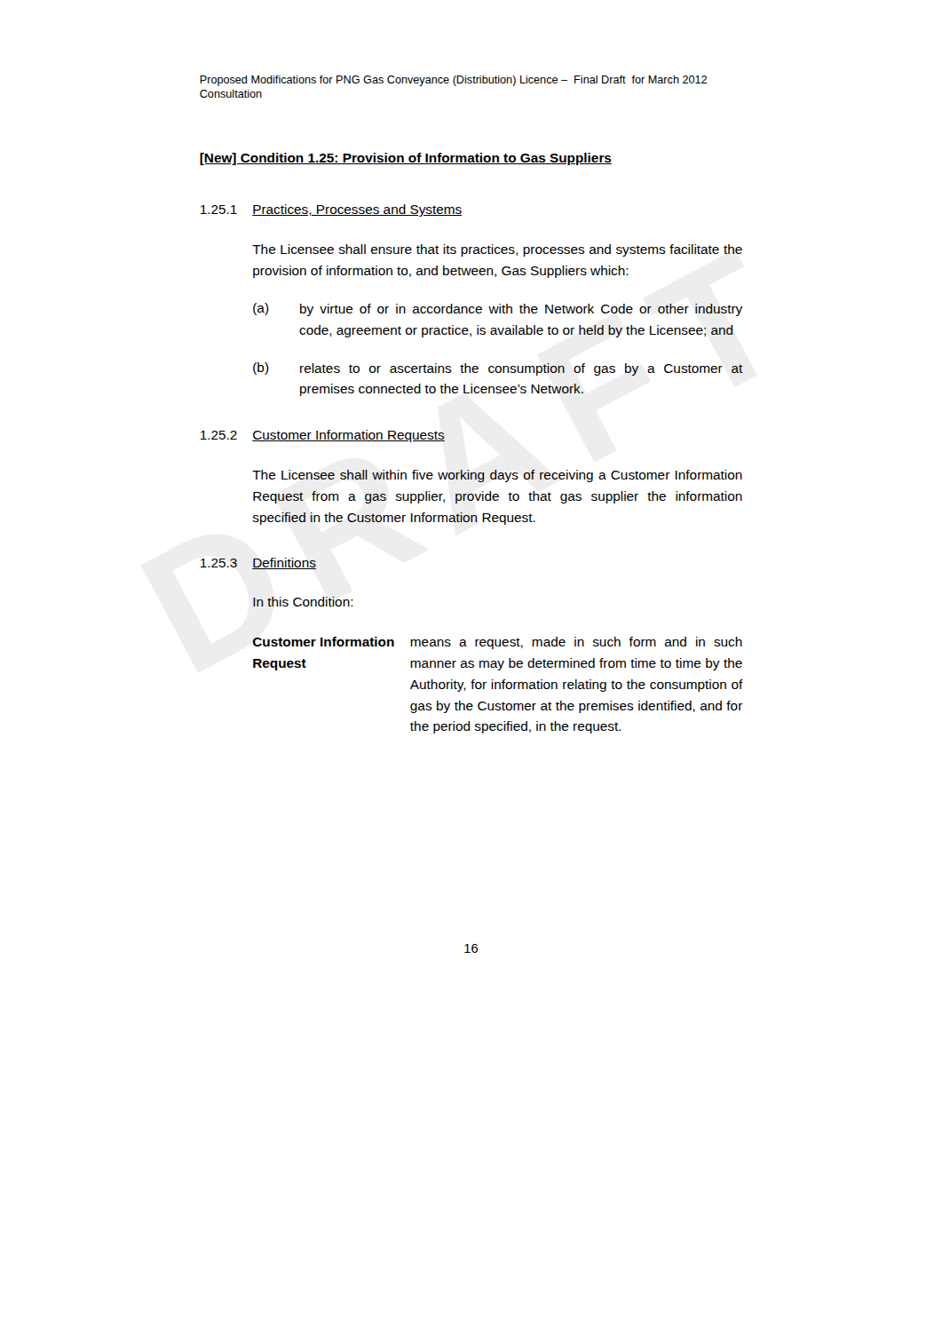DRAFT
Proposed Modifications for PNG Gas Conveyance (Distribution) Licence – Final Draft for March 2012 Consultation
[New] Condition 1.25: Provision of Information to Gas Suppliers
1.25.1
Practices, Processes and Systems
The Licensee shall ensure that its practices, processes and systems facilitate the provision of information to, and between, Gas Suppliers which:
(a)
by virtue of or in accordance with the Network Code or other industry code, agreement or practice, is available to or held by the Licensee; and
(b)
relates to or ascertains the consumption of gas by a Customer at premises connected to the Licensee’s Network.
1.25.2
Customer Information Requests
The Licensee shall within five working days of receiving a Customer Information Request from a gas supplier, provide to that gas supplier the information specified in the Customer Information Request.
1.25.3
Definitions
In this Condition:
Customer Information Request
means a request, made in such form and in such manner as may be determined from time to time by the Authority, for information relating to the consumption of gas by the Customer at the premises identified, and for the period specified, in the request.
16